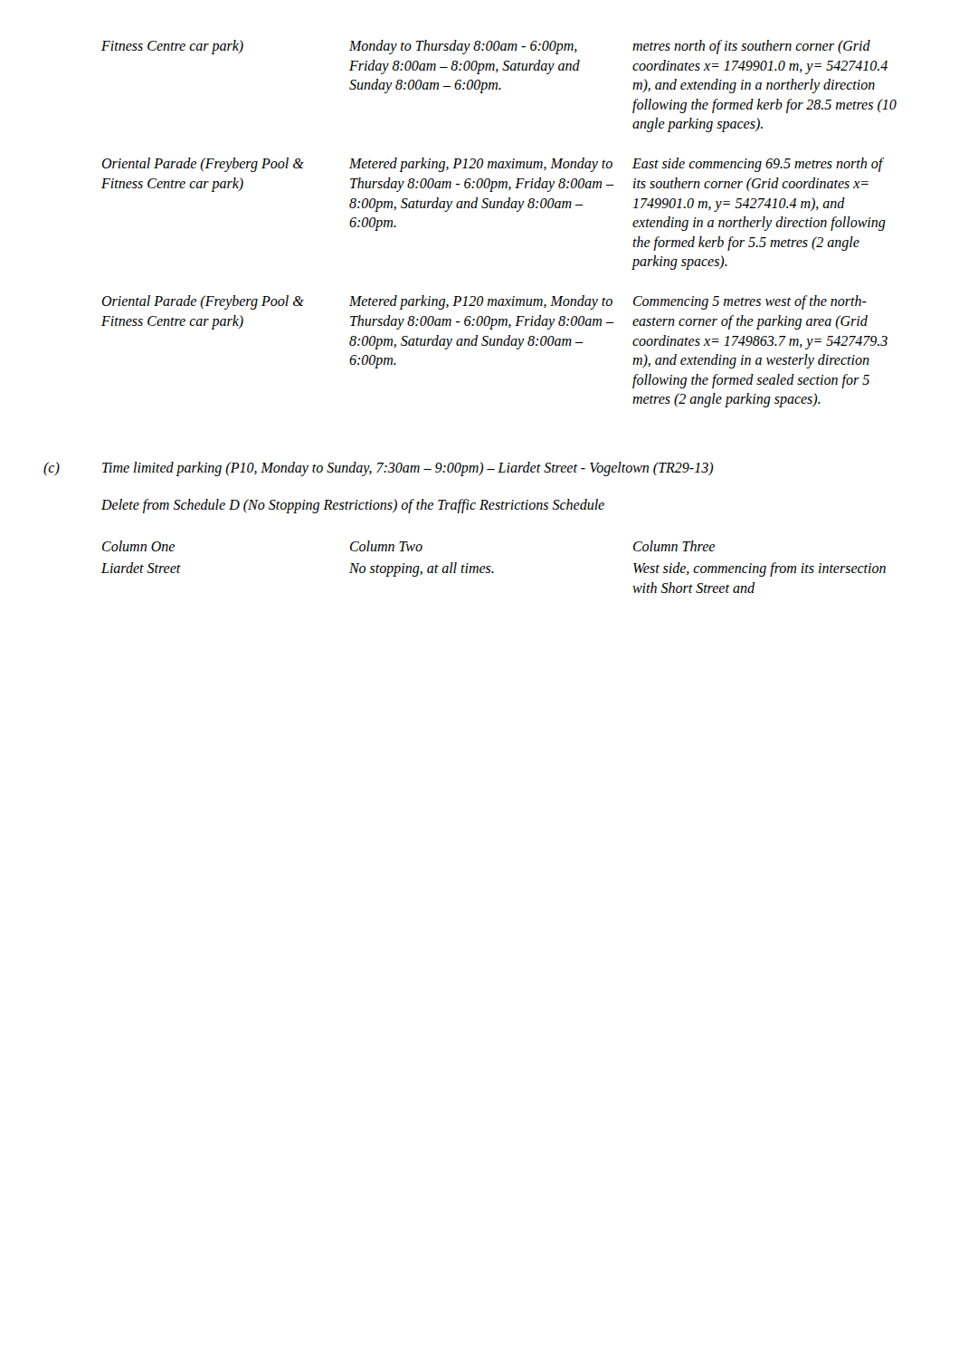| Fitness Centre car park) | Monday to Thursday 8:00am - 6:00pm, Friday 8:00am – 8:00pm, Saturday and Sunday 8:00am – 6:00pm. | metres north of its southern corner (Grid coordinates x= 1749901.0 m, y= 5427410.4 m), and extending in a northerly direction following the formed kerb for 28.5 metres (10 angle parking spaces). |
| Oriental Parade (Freyberg Pool & Fitness Centre car park) | Metered parking, P120 maximum, Monday to Thursday 8:00am - 6:00pm, Friday 8:00am – 8:00pm, Saturday and Sunday 8:00am – 6:00pm. | East side commencing 69.5 metres north of its southern corner (Grid coordinates x= 1749901.0 m, y= 5427410.4 m), and extending in a northerly direction following the formed kerb for 5.5 metres (2 angle parking spaces). |
| Oriental Parade (Freyberg Pool & Fitness Centre car park) | Metered parking, P120 maximum, Monday to Thursday 8:00am - 6:00pm, Friday 8:00am – 8:00pm, Saturday and Sunday 8:00am – 6:00pm. | Commencing 5 metres west of the north-eastern corner of the parking area (Grid coordinates x= 1749863.7 m, y= 5427479.3 m), and extending in a westerly direction following the formed sealed section for 5 metres (2 angle parking spaces). |
(c)
Time limited parking (P10, Monday to Sunday, 7:30am – 9:00pm) – Liardet Street - Vogeltown (TR29-13)
Delete from Schedule D (No Stopping Restrictions) of the Traffic Restrictions Schedule
| Column One | Column Two | Column Three |
| Liardet Street | No stopping, at all times. | West side, commencing from its intersection with Short Street and |